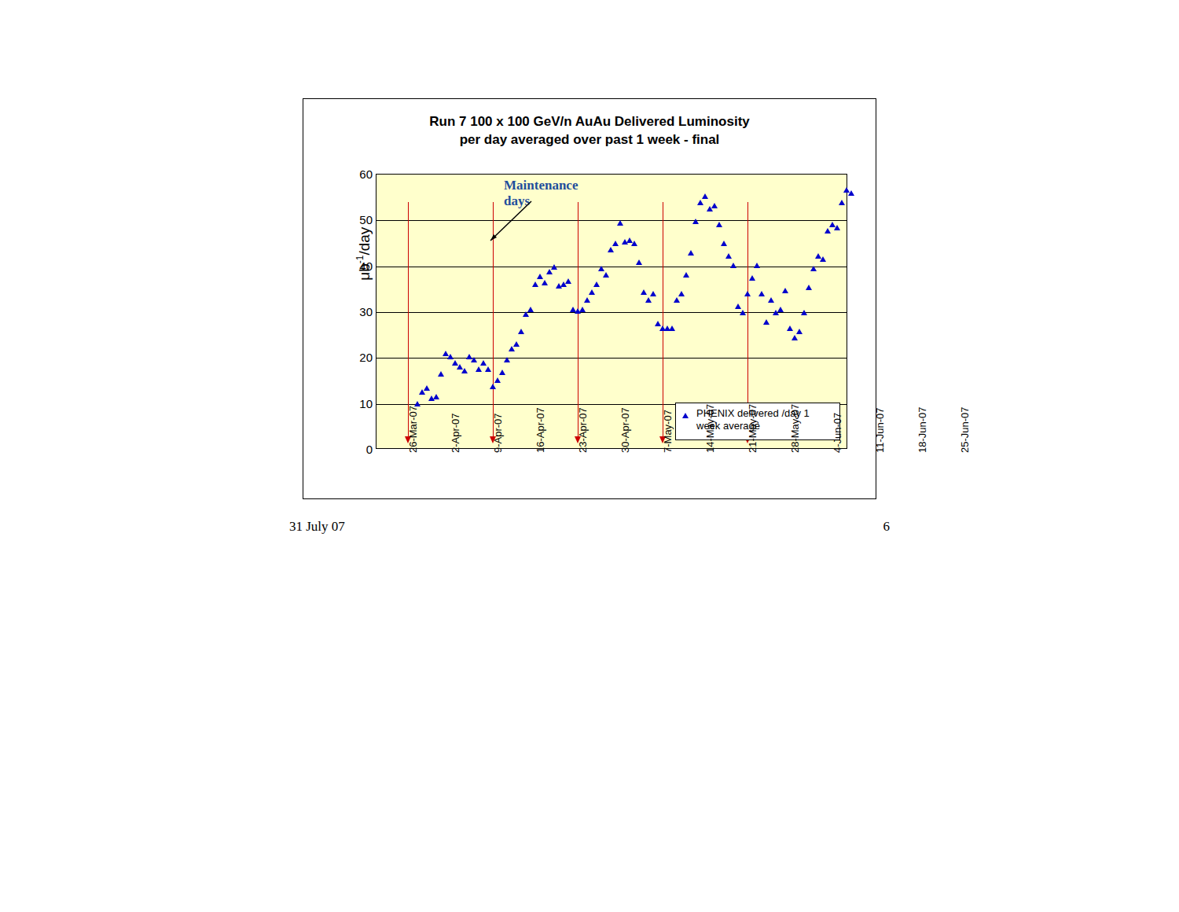Run 7 100 x 100 GeV/n AuAu Delivered Luminosity
per day averaged over past 1 week - final
60 50 40 30 20 10 0
μb-1/day
PHENIX delivered /day 1
week average
Maintenance
days
26-Mar-07 2-Apr-07 9-Apr-07 16-Apr-07 23-Apr-07 30-Apr-07 7-May-07 14-May-07 21-May-07 28-May-07 4-Jun-07 11-Jun-07 18-Jun-07 25-Jun-07
31 July 07
6